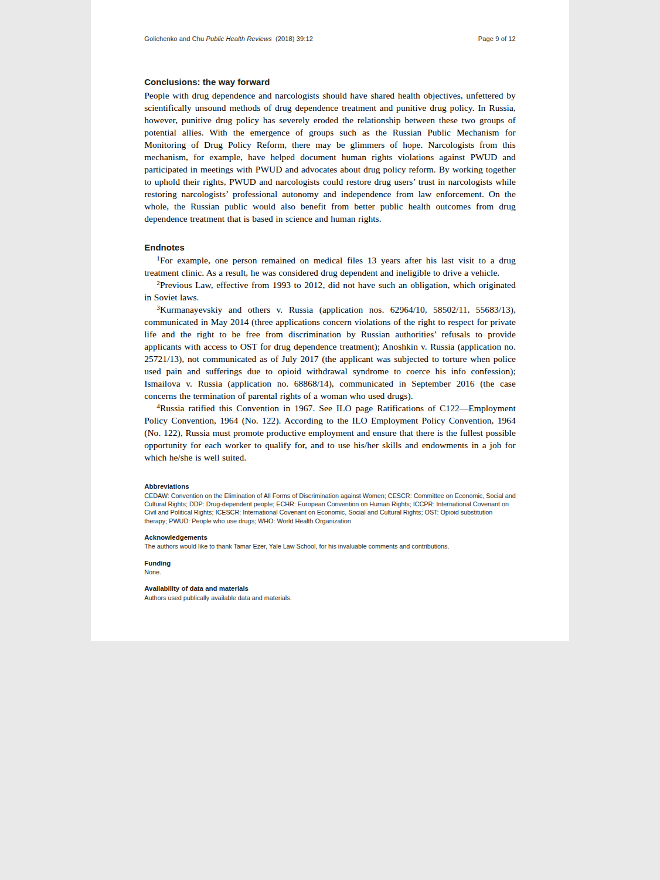Golichenko and Chu Public Health Reviews (2018) 39:12
Page 9 of 12
Conclusions: the way forward
People with drug dependence and narcologists should have shared health objectives, unfettered by scientifically unsound methods of drug dependence treatment and punitive drug policy. In Russia, however, punitive drug policy has severely eroded the relationship between these two groups of potential allies. With the emergence of groups such as the Russian Public Mechanism for Monitoring of Drug Policy Reform, there may be glimmers of hope. Narcologists from this mechanism, for example, have helped document human rights violations against PWUD and participated in meetings with PWUD and advocates about drug policy reform. By working together to uphold their rights, PWUD and narcologists could restore drug users’ trust in narcologists while restoring narcologists’ professional autonomy and independence from law enforcement. On the whole, the Russian public would also benefit from better public health outcomes from drug dependence treatment that is based in science and human rights.
Endnotes
1For example, one person remained on medical files 13 years after his last visit to a drug treatment clinic. As a result, he was considered drug dependent and ineligible to drive a vehicle.
2Previous Law, effective from 1993 to 2012, did not have such an obligation, which originated in Soviet laws.
3Kurmanayevskiy and others v. Russia (application nos. 62964/10, 58502/11, 55683/13), communicated in May 2014 (three applications concern violations of the right to respect for private life and the right to be free from discrimination by Russian authorities’ refusals to provide applicants with access to OST for drug dependence treatment); Anoshkin v. Russia (application no. 25721/13), not communicated as of July 2017 (the applicant was subjected to torture when police used pain and sufferings due to opioid withdrawal syndrome to coerce his info confession); Ismailova v. Russia (application no. 68868/14), communicated in September 2016 (the case concerns the termination of parental rights of a woman who used drugs).
4Russia ratified this Convention in 1967. See ILO page Ratifications of C122—Employment Policy Convention, 1964 (No. 122). According to the ILO Employment Policy Convention, 1964 (No. 122), Russia must promote productive employment and ensure that there is the fullest possible opportunity for each worker to qualify for, and to use his/her skills and endowments in a job for which he/she is well suited.
Abbreviations
CEDAW: Convention on the Elimination of All Forms of Discrimination against Women; CESCR: Committee on Economic, Social and Cultural Rights; DDP: Drug-dependent people; ECHR: European Convention on Human Rights; ICCPR: International Covenant on Civil and Political Rights; ICESCR: International Covenant on Economic, Social and Cultural Rights; OST: Opioid substitution therapy; PWUD: People who use drugs; WHO: World Health Organization
Acknowledgements
The authors would like to thank Tamar Ezer, Yale Law School, for his invaluable comments and contributions.
Funding
None.
Availability of data and materials
Authors used publically available data and materials.